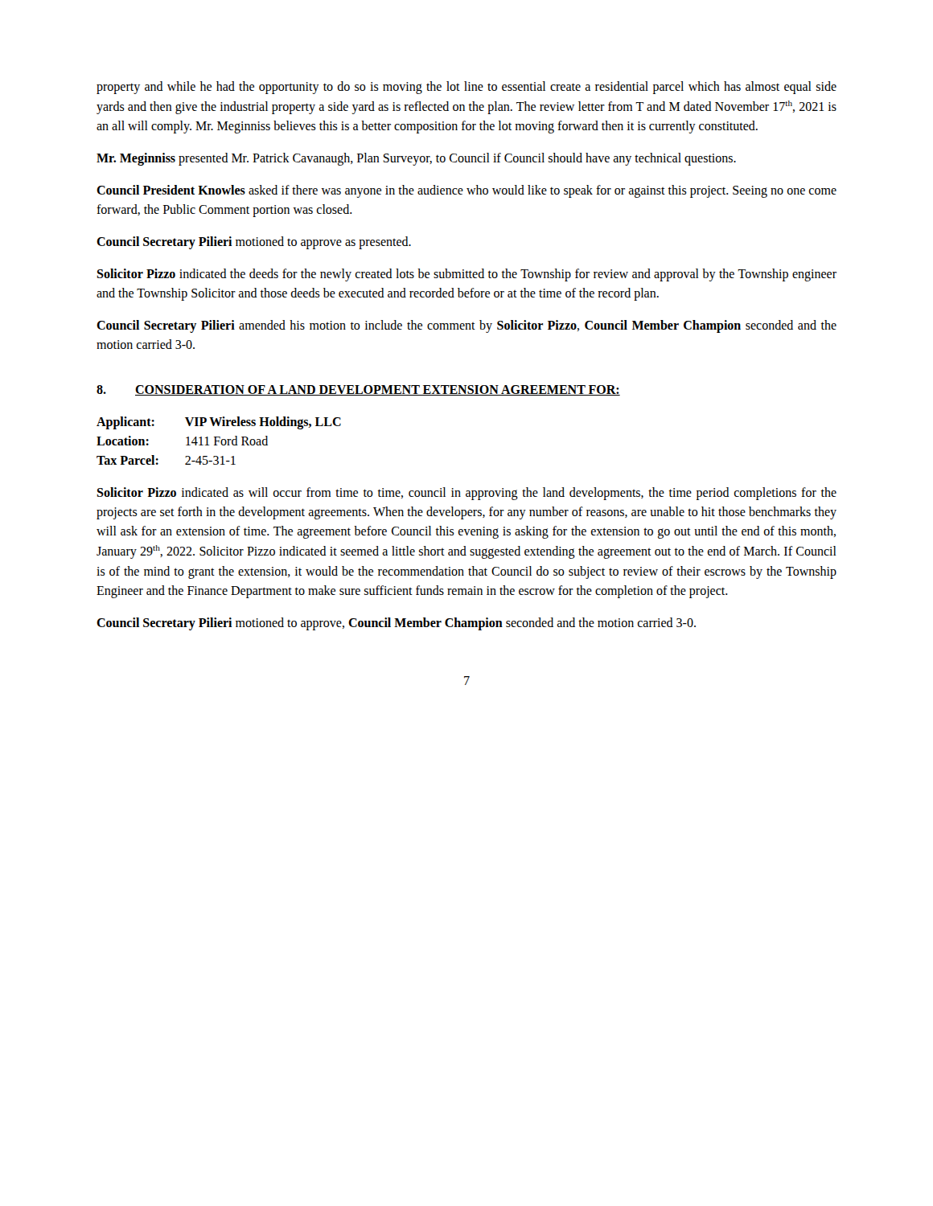property and while he had the opportunity to do so is moving the lot line to essential create a residential parcel which has almost equal side yards and then give the industrial property a side yard as is reflected on the plan. The review letter from T and M dated November 17th, 2021 is an all will comply. Mr. Meginniss believes this is a better composition for the lot moving forward then it is currently constituted.
Mr. Meginniss presented Mr. Patrick Cavanaugh, Plan Surveyor, to Council if Council should have any technical questions.
Council President Knowles asked if there was anyone in the audience who would like to speak for or against this project. Seeing no one come forward, the Public Comment portion was closed.
Council Secretary Pilieri motioned to approve as presented.
Solicitor Pizzo indicated the deeds for the newly created lots be submitted to the Township for review and approval by the Township engineer and the Township Solicitor and those deeds be executed and recorded before or at the time of the record plan.
Council Secretary Pilieri amended his motion to include the comment by Solicitor Pizzo, Council Member Champion seconded and the motion carried 3-0.
8. CONSIDERATION OF A LAND DEVELOPMENT EXTENSION AGREEMENT FOR:
| Applicant: | VIP Wireless Holdings, LLC |
| Location: | 1411 Ford Road |
| Tax Parcel: | 2-45-31-1 |
Solicitor Pizzo indicated as will occur from time to time, council in approving the land developments, the time period completions for the projects are set forth in the development agreements. When the developers, for any number of reasons, are unable to hit those benchmarks they will ask for an extension of time. The agreement before Council this evening is asking for the extension to go out until the end of this month, January 29th, 2022. Solicitor Pizzo indicated it seemed a little short and suggested extending the agreement out to the end of March. If Council is of the mind to grant the extension, it would be the recommendation that Council do so subject to review of their escrows by the Township Engineer and the Finance Department to make sure sufficient funds remain in the escrow for the completion of the project.
Council Secretary Pilieri motioned to approve, Council Member Champion seconded and the motion carried 3-0.
7